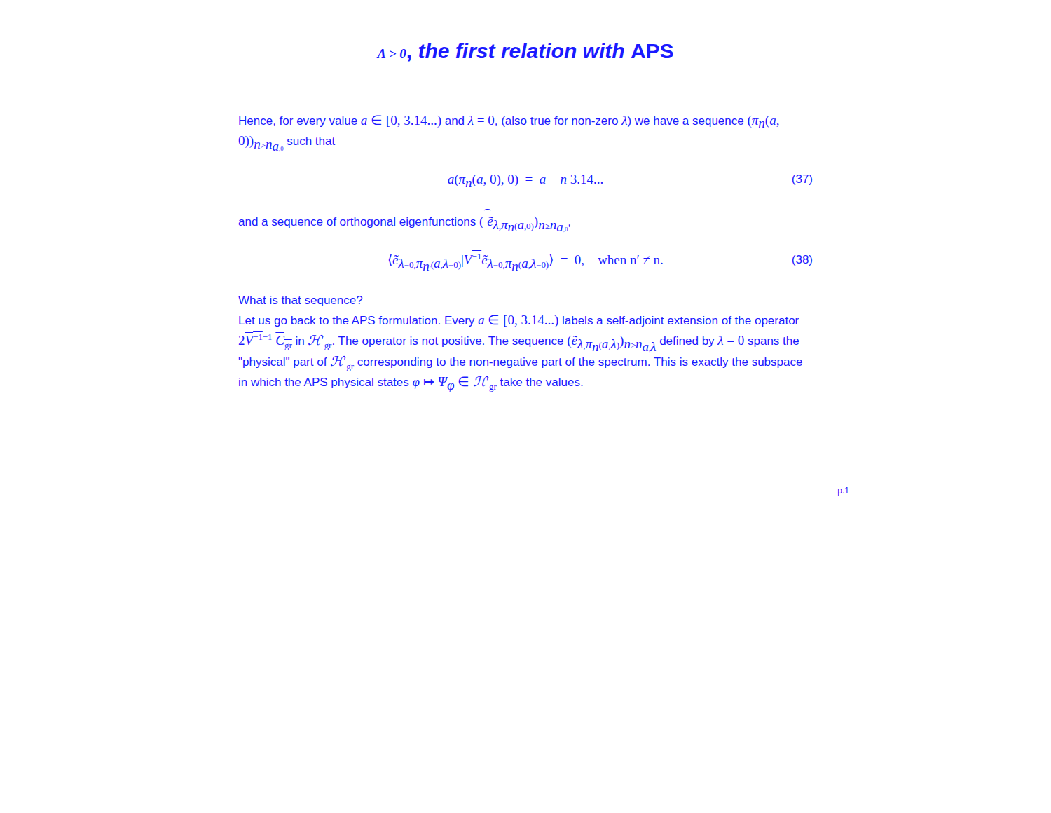Λ > 0, the first relation with APS
Hence, for every value a ∈ [0, 3.14...) and λ = 0, (also true for non-zero λ) we have a sequence (πn(a, 0))n>na,0 such that
a(πn(a, 0), 0) = a − n 3.14... (37)
and a sequence of orthogonal eigenfunctions ( ẽλ,πn(a,0))n≥na,0,
⟨ẽλ=0,πn′(a,λ=0)|V−1 ẽλ=0,πn(a,λ=0)⟩ = 0, when n′ ≠ n. (38)
What is that sequence?
Let us go back to the APS formulation. Every a ∈ [0, 3.14...) labels a self-adjoint extension of the operator − 2V−1−1 Cgr in ℋ′gr. The operator is not positive. The sequence (ẽλ,πn(a,λ))n≥na,λ defined by λ = 0 spans the "physical" part of ℋ′gr corresponding to the non-negative part of the spectrum. This is exactly the subspace in which the APS physical states φ ↦ Ψφ ∈ ℋ′gr take the values.
– p.1